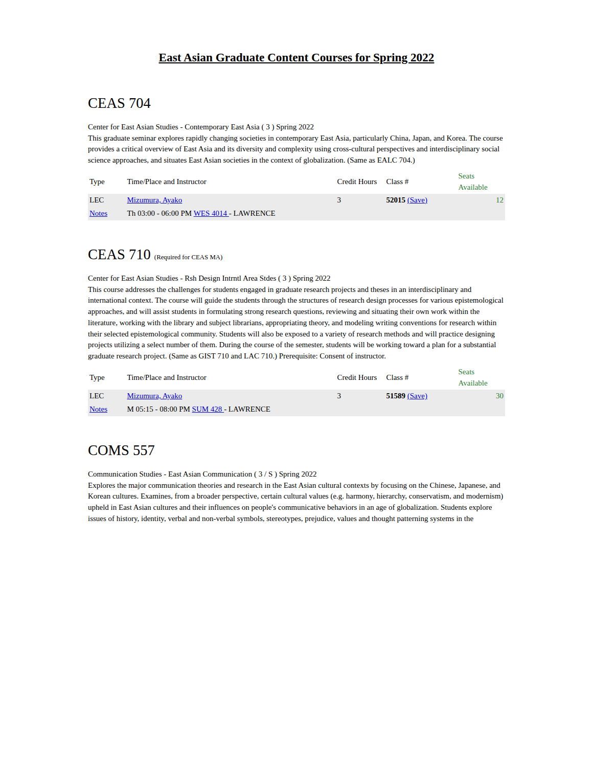East Asian Graduate Content Courses for Spring 2022
CEAS 704
Center for East Asian Studies - Contemporary East Asia ( 3 ) Spring 2022
This graduate seminar explores rapidly changing societies in contemporary East Asia, particularly China, Japan, and Korea. The course provides a critical overview of East Asia and its diversity and complexity using cross-cultural perspectives and interdisciplinary social science approaches, and situates East Asian societies in the context of globalization. (Same as EALC 704.)
| Type | Time/Place and Instructor | Credit Hours | Class # | Seats Available |
| --- | --- | --- | --- | --- |
| LEC | Mizumura, Ayako | 3 | 52015 (Save) | 12 |
| Notes | Th 03:00 - 06:00 PM WES 4014 - LAWRENCE |
CEAS 710 (Required for CEAS MA)
Center for East Asian Studies - Rsh Design Intrntl Area Stdes ( 3 ) Spring 2022
This course addresses the challenges for students engaged in graduate research projects and theses in an interdisciplinary and international context. The course will guide the students through the structures of research design processes for various epistemological approaches, and will assist students in formulating strong research questions, reviewing and situating their own work within the literature, working with the library and subject librarians, appropriating theory, and modeling writing conventions for research within their selected epistemological community. Students will also be exposed to a variety of research methods and will practice designing projects utilizing a select number of them. During the course of the semester, students will be working toward a plan for a substantial graduate research project. (Same as GIST 710 and LAC 710.) Prerequisite: Consent of instructor.
| Type | Time/Place and Instructor | Credit Hours | Class # | Seats Available |
| --- | --- | --- | --- | --- |
| LEC | Mizumura, Ayako | 3 | 51589 (Save) | 30 |
| Notes | M 05:15 - 08:00 PM SUM 428 - LAWRENCE |
COMS 557
Communication Studies - East Asian Communication ( 3 / S ) Spring 2022
Explores the major communication theories and research in the East Asian cultural contexts by focusing on the Chinese, Japanese, and Korean cultures. Examines, from a broader perspective, certain cultural values (e.g. harmony, hierarchy, conservatism, and modernism) upheld in East Asian cultures and their influences on people's communicative behaviors in an age of globalization. Students explore issues of history, identity, verbal and non-verbal symbols, stereotypes, prejudice, values and thought patterning systems in the